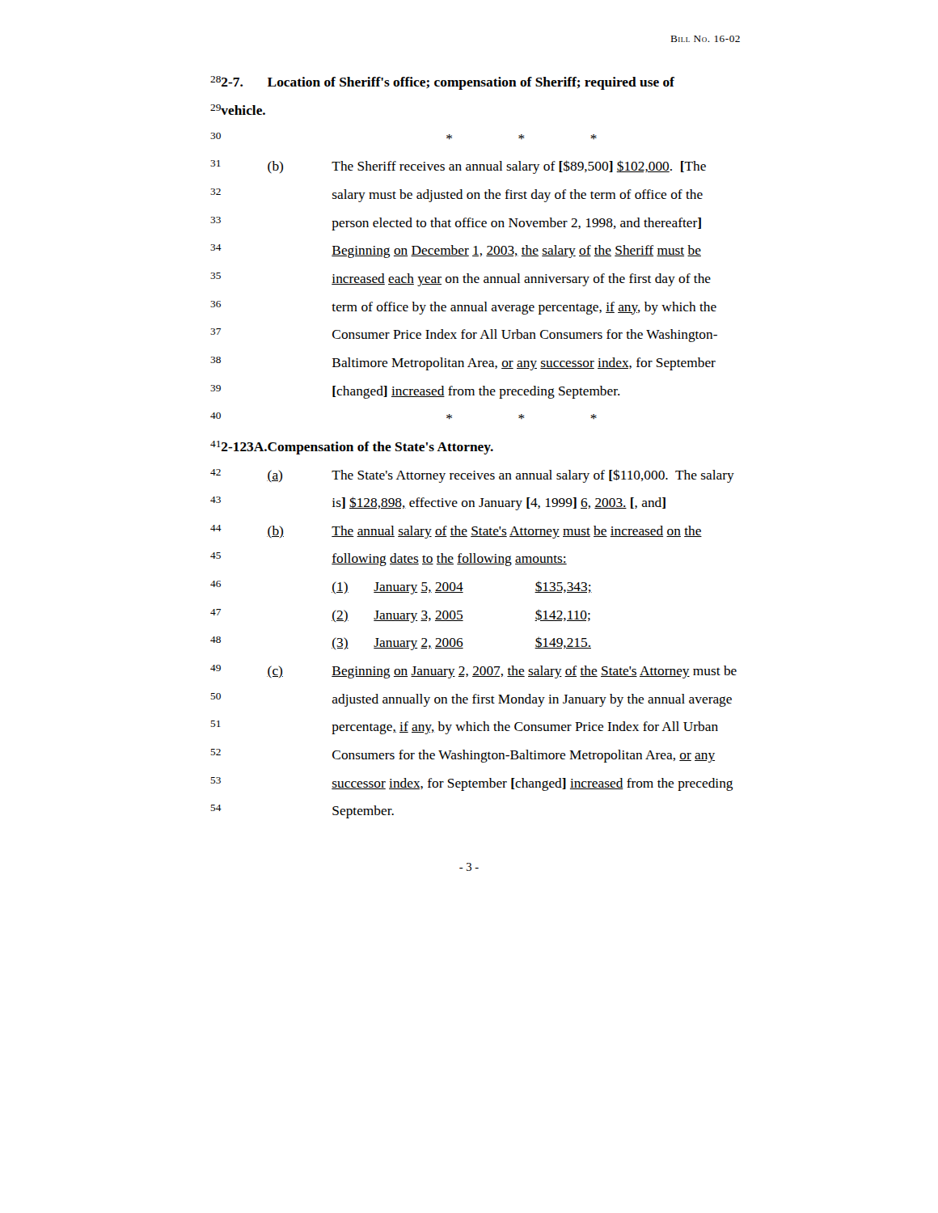Bill No. 16-02
| 28 | 2-7. | Location of Sheriff's office; compensation of Sheriff; required use of |
| 29 | vehicle. |
| 30 | * * * |
| 31 | | (b) | The Sheriff receives an annual salary of [ $89,500 ] $102,000 . [ The |
| 32 | | | salary must be adjusted on the first day of the term of office of the |
| 33 | | | person elected to that office on November 2, 1998, and thereafter ] |
| 34 | | | Beginning on December 1, 2003, the salary of the Sheriff must be |
| 35 | | | increased each year on the annual anniversary of the first day of the |
| 36 | | | term of office by the annual average percentage , if any, by which the |
| 37 | | | Consumer Price Index for All Urban Consumers for the Washington- |
| 38 | | | Baltimore Metropolitan Area , or any successor index, for September |
| 39 | | | [ changed ] increased from the preceding September. |
| 40 | * * * |
| 41 | 2-123A. | Compensation of the State's Attorney. |
| 42 | | (a) | The State's Attorney receives an annual salary of [ $110,000. The salary |
| 43 | | | is ] $128,898, effective on January [ 4, 1999 ] 6, 2003. [ , and ] |
| 44 | | (b) | The annual salary of the State's Attorney must be increased on the |
| 45 | | | following dates to the following amounts: |
| 46 | | | / (1) / January 5, 2004 / $135,343; / |
| 47 | | | / (2) / January 3, 2005 / $142,110; / |
| 48 | | | / (3) / January 2, 2006 / $149,215. / |
| 49 | | (c) | Beginning on January 2, 2007, the salary of the State's Attorney must be |
| 50 | | | adjusted annually on the first Monday in January by the annual average |
| 51 | | | percentage , if any, by which the Consumer Price Index for All Urban |
| 52 | | | Consumers for the Washington-Baltimore Metropolitan Area , or any |
| 53 | | | successor index, for September [ changed ] increased from the preceding |
| 54 | | | September. |
- 3 -